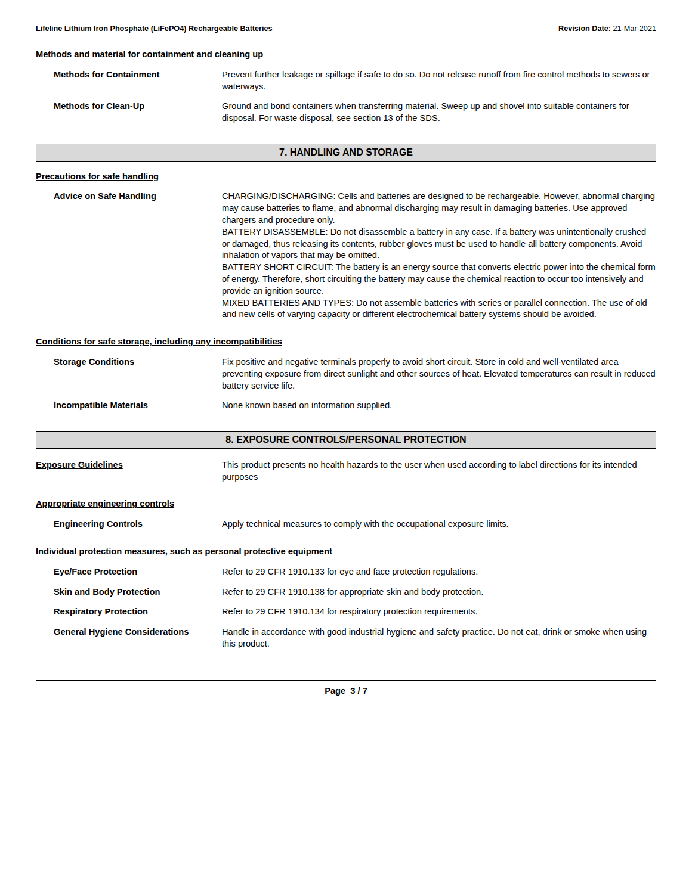Lifeline Lithium Iron Phosphate (LiFePO4) Rechargeable Batteries
Revision Date: 21-Mar-2021
Methods and material for containment and cleaning up
| Methods for Containment | Prevent further leakage or spillage if safe to do so. Do not release runoff from fire control methods to sewers or waterways. |
| Methods for Clean-Up | Ground and bond containers when transferring material. Sweep up and shovel into suitable containers for disposal. For waste disposal, see section 13 of the SDS. |
7. HANDLING AND STORAGE
Precautions for safe handling
| Advice on Safe Handling | CHARGING/DISCHARGING: Cells and batteries are designed to be rechargeable. However, abnormal charging may cause batteries to flame, and abnormal discharging may result in damaging batteries. Use approved chargers and procedure only. BATTERY DISASSEMBLE: Do not disassemble a battery in any case. If a battery was unintentionally crushed or damaged, thus releasing its contents, rubber gloves must be used to handle all battery components. Avoid inhalation of vapors that may be omitted. BATTERY SHORT CIRCUIT: The battery is an energy source that converts electric power into the chemical form of energy. Therefore, short circuiting the battery may cause the chemical reaction to occur too intensively and provide an ignition source. MIXED BATTERIES AND TYPES: Do not assemble batteries with series or parallel connection. The use of old and new cells of varying capacity or different electrochemical battery systems should be avoided. |
Conditions for safe storage, including any incompatibilities
| Storage Conditions | Fix positive and negative terminals properly to avoid short circuit. Store in cold and well-ventilated area preventing exposure from direct sunlight and other sources of heat. Elevated temperatures can result in reduced battery service life. |
| Incompatible Materials | None known based on information supplied. |
8. EXPOSURE CONTROLS/PERSONAL PROTECTION
| Exposure Guidelines | This product presents no health hazards to the user when used according to label directions for its intended purposes |
Appropriate engineering controls
| Engineering Controls | Apply technical measures to comply with the occupational exposure limits. |
Individual protection measures, such as personal protective equipment
| Eye/Face Protection | Refer to 29 CFR 1910.133 for eye and face protection regulations. |
| Skin and Body Protection | Refer to 29 CFR 1910.138 for appropriate skin and body protection. |
| Respiratory Protection | Refer to 29 CFR 1910.134 for respiratory protection requirements. |
| General Hygiene Considerations | Handle in accordance with good industrial hygiene and safety practice. Do not eat, drink or smoke when using this product. |
Page 3 / 7